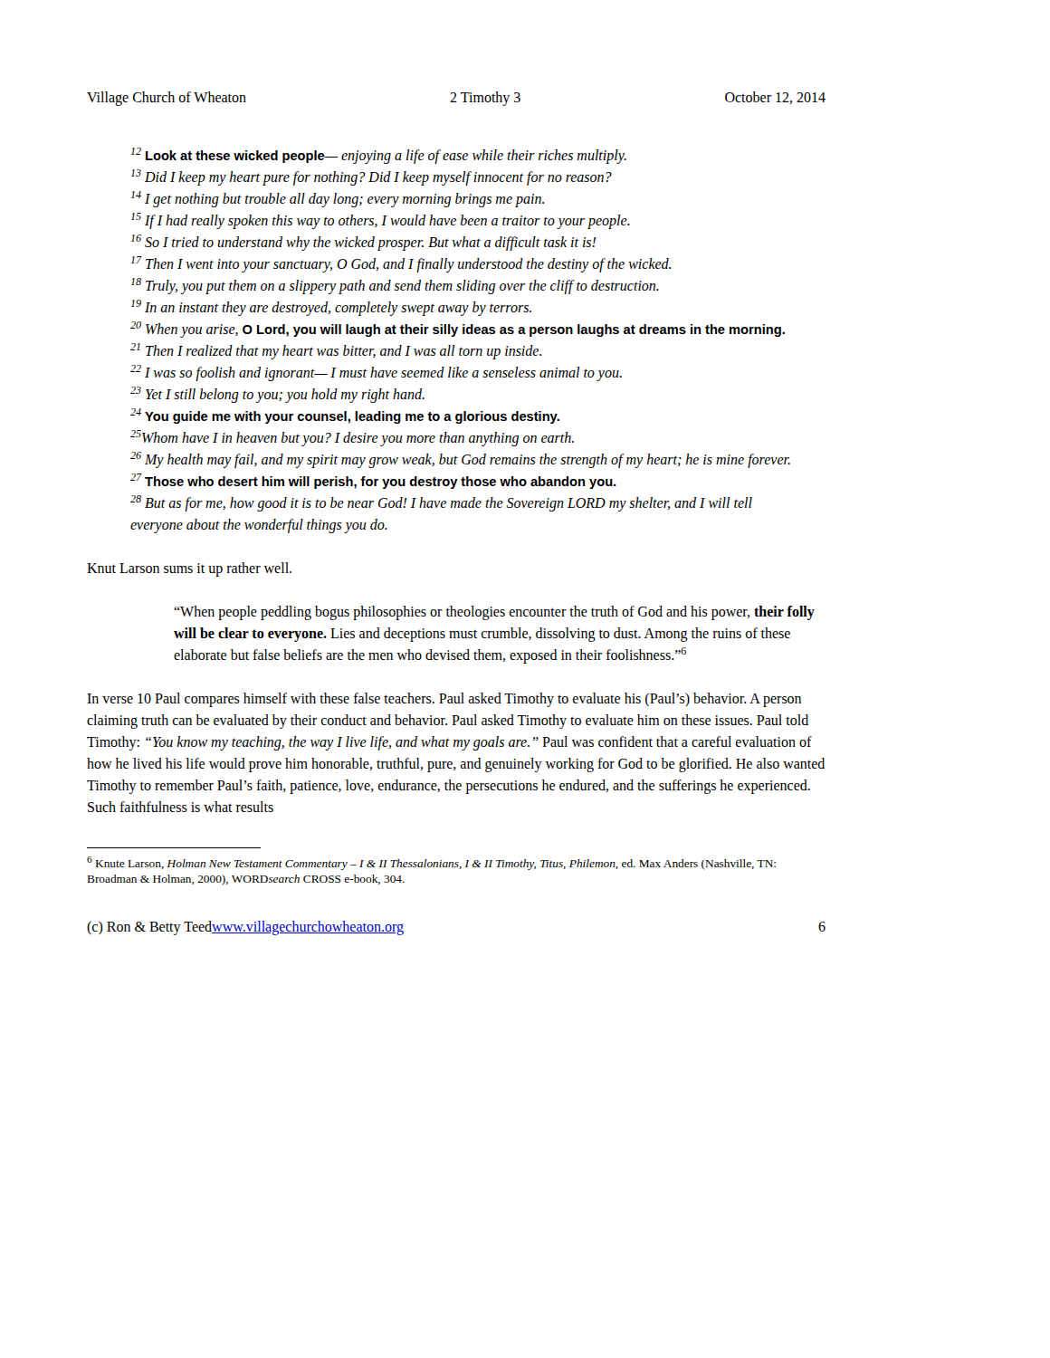Village Church of Wheaton 2 Timothy 3 October 12, 2014
12 Look at these wicked people— enjoying a life of ease while their riches multiply.
13 Did I keep my heart pure for nothing? Did I keep myself innocent for no reason?
14 I get nothing but trouble all day long; every morning brings me pain.
15 If I had really spoken this way to others, I would have been a traitor to your people.
16 So I tried to understand why the wicked prosper. But what a difficult task it is!
17 Then I went into your sanctuary, O God, and I finally understood the destiny of the wicked.
18 Truly, you put them on a slippery path and send them sliding over the cliff to destruction.
19 In an instant they are destroyed, completely swept away by terrors.
20 When you arise, O Lord, you will laugh at their silly ideas as a person laughs at dreams in the morning.
21 Then I realized that my heart was bitter, and I was all torn up inside.
22 I was so foolish and ignorant— I must have seemed like a senseless animal to you.
23 Yet I still belong to you; you hold my right hand.
24 You guide me with your counsel, leading me to a glorious destiny.
25Whom have I in heaven but you? I desire you more than anything on earth.
26 My health may fail, and my spirit may grow weak, but God remains the strength of my heart; he is mine forever.
27 Those who desert him will perish, for you destroy those who abandon you.
28 But as for me, how good it is to be near God! I have made the Sovereign LORD my shelter, and I will tell everyone about the wonderful things you do.
Knut Larson sums it up rather well.
“When people peddling bogus philosophies or theologies encounter the truth of God and his power, their folly will be clear to everyone. Lies and deceptions must crumble, dissolving to dust. Among the ruins of these elaborate but false beliefs are the men who devised them, exposed in their foolishness.”6
In verse 10 Paul compares himself with these false teachers. Paul asked Timothy to evaluate his (Paul’s) behavior. A person claiming truth can be evaluated by their conduct and behavior. Paul asked Timothy to evaluate him on these issues. Paul told Timothy: “You know my teaching, the way I live life, and what my goals are.” Paul was confident that a careful evaluation of how he lived his life would prove him honorable, truthful, pure, and genuinely working for God to be glorified. He also wanted Timothy to remember Paul’s faith, patience, love, endurance, the persecutions he endured, and the sufferings he experienced. Such faithfulness is what results
6 Knute Larson, Holman New Testament Commentary – I & II Thessalonians, I & II Timothy, Titus, Philemon, ed. Max Anders (Nashville, TN: Broadman & Holman, 2000), WORDsearch CROSS e-book, 304.
(c) Ron & Betty Teed www.villagechurchowheaton.org 6